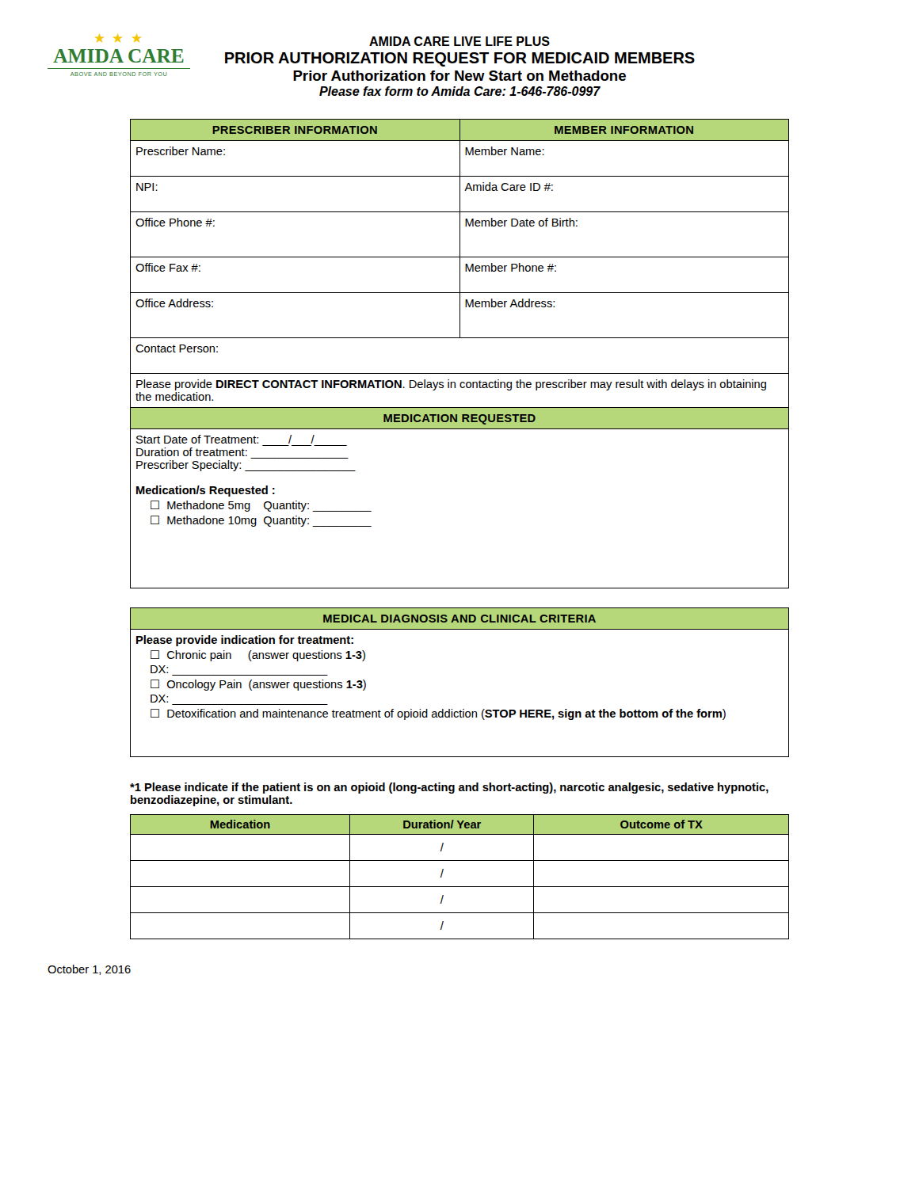★ ★ ★
AMIDA CARE
ABOVE AND BEYOND FOR YOU
AMIDA CARE LIVE LIFE PLUS
PRIOR AUTHORIZATION REQUEST FOR MEDICAID MEMBERS
Prior Authorization for New Start on Methadone
Please fax form to Amida Care: 1‑646‑786‑0997
| PRESCRIBER INFORMATION | MEMBER INFORMATION |
| --- | --- |
| Prescriber Name: | Member Name: |
| NPI: | Amida Care ID #: |
| Office Phone #: | Member Date of Birth: |
| Office Fax #: | Member Phone #: |
| Office Address: | Member Address: |
| Contact Person: |
| Please provide DIRECT CONTACT INFORMATION . Delays in contacting the prescriber may result with delays in obtaining the medication. |
| MEDICATION REQUESTED |
| Start Date of Treatment: ____/___/_____ Duration of treatment: _______________ Prescriber Specialty: _________________ Medication/s Requested : ☐ Methadone 5mg Quantity: _________ ☐ Methadone 10mg Quantity: _________ |
| MEDICAL DIAGNOSIS AND CLINICAL CRITERIA |
| --- |
| Please provide indication for treatment: ☐ Chronic pain (answer questions 1-3 ) DX: ________________________ ☐ Oncology Pain (answer questions 1-3 ) DX: ________________________ ☐ Detoxification and maintenance treatment of opioid addiction ( STOP HERE, sign at the bottom of the form ) |
*1 Please indicate if the patient is on an opioid (long-acting and short-acting), narcotic analgesic, sedative hypnotic, benzodiazepine, or stimulant.
| Medication | Duration/ Year | Outcome of TX |
| --- | --- | --- |
| | / | |
| | / | |
| | / | |
| | / | |
October 1, 2016